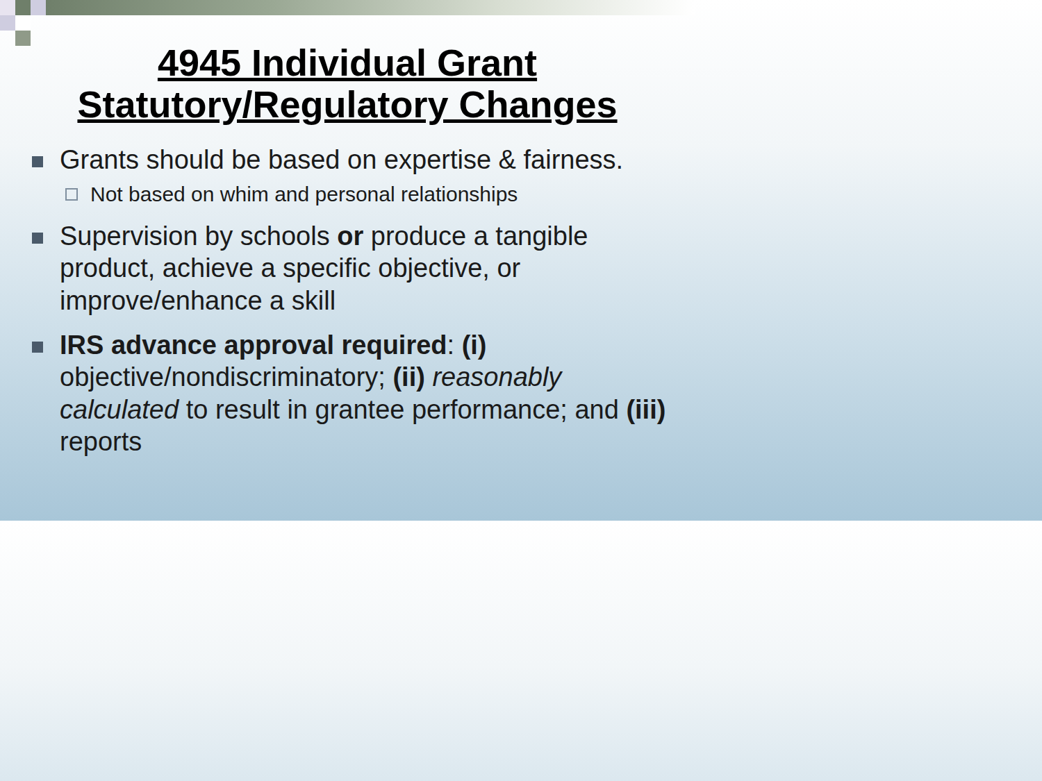4945 Individual Grant Statutory/Regulatory Changes
Grants should be based on expertise & fairness.
Not based on whim and personal relationships
Supervision by schools or produce a tangible product, achieve a specific objective, or improve/enhance a skill
IRS advance approval required: (i) objective/nondiscriminatory; (ii) reasonably calculated to result in grantee performance; and (iii) reports